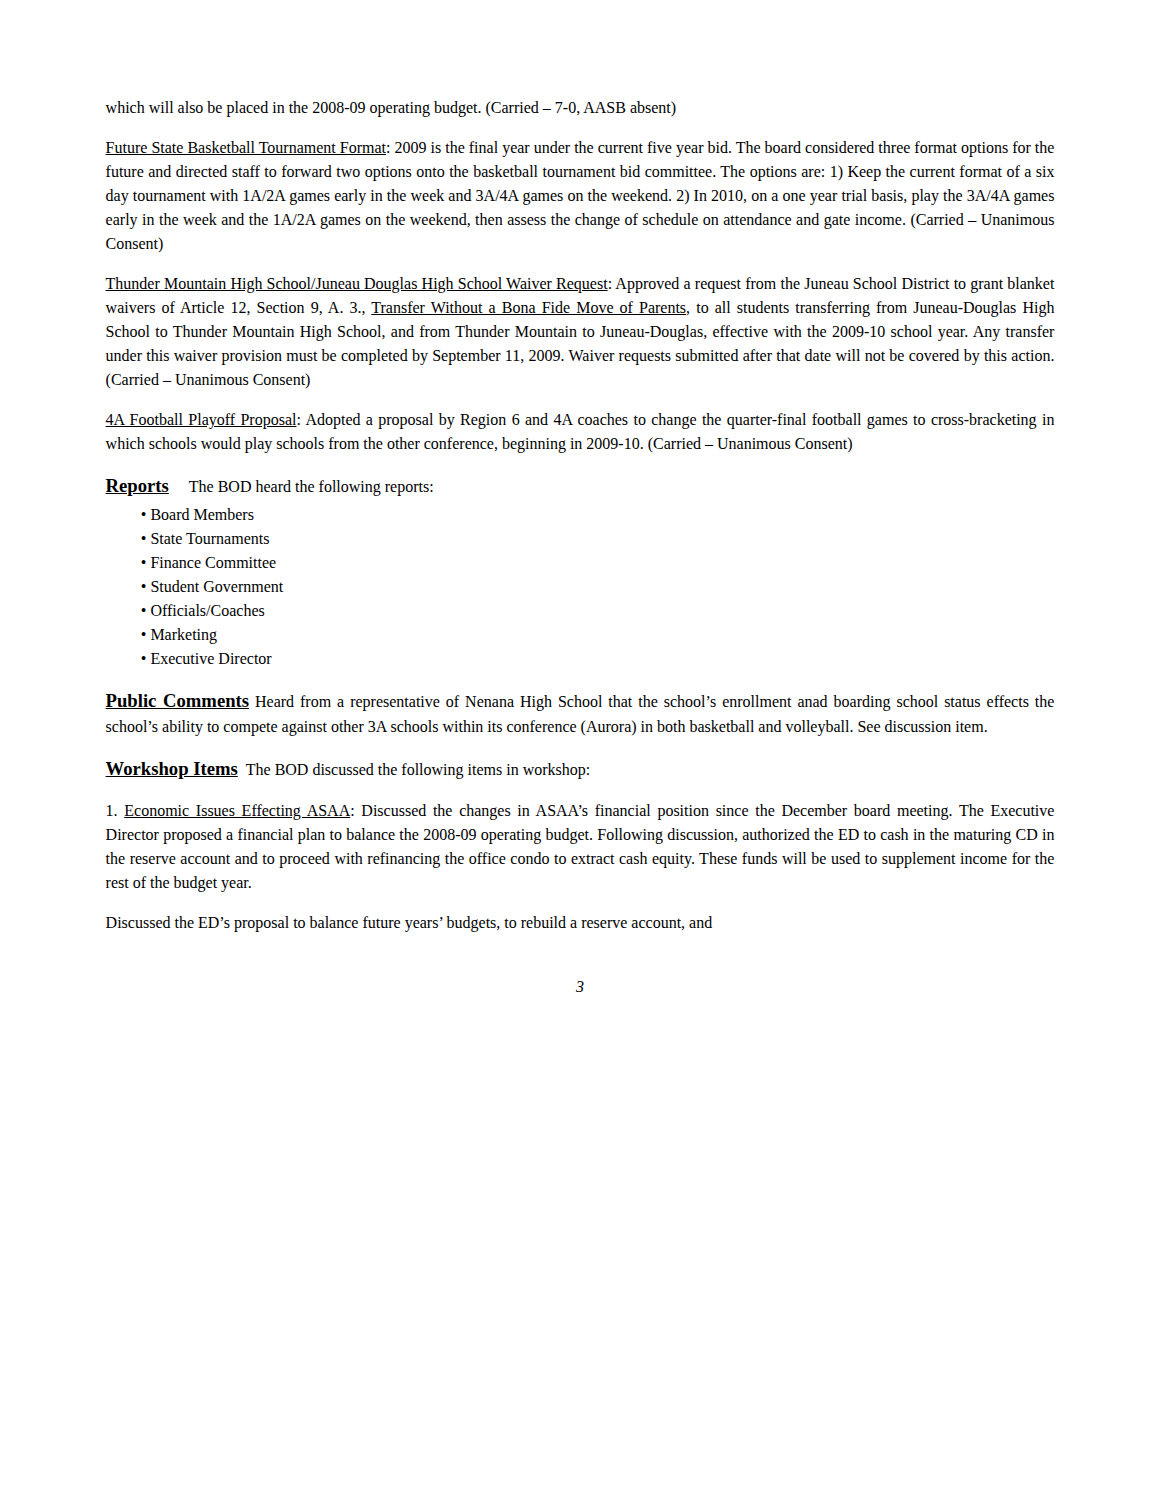which will also be placed in the 2008-09 operating budget. (Carried – 7-0, AASB absent)
Future State Basketball Tournament Format: 2009 is the final year under the current five year bid. The board considered three format options for the future and directed staff to forward two options onto the basketball tournament bid committee. The options are: 1) Keep the current format of a six day tournament with 1A/2A games early in the week and 3A/4A games on the weekend. 2) In 2010, on a one year trial basis, play the 3A/4A games early in the week and the 1A/2A games on the weekend, then assess the change of schedule on attendance and gate income. (Carried – Unanimous Consent)
Thunder Mountain High School/Juneau Douglas High School Waiver Request: Approved a request from the Juneau School District to grant blanket waivers of Article 12, Section 9, A. 3., Transfer Without a Bona Fide Move of Parents, to all students transferring from Juneau-Douglas High School to Thunder Mountain High School, and from Thunder Mountain to Juneau-Douglas, effective with the 2009-10 school year. Any transfer under this waiver provision must be completed by September 11, 2009. Waiver requests submitted after that date will not be covered by this action. (Carried – Unanimous Consent)
4A Football Playoff Proposal: Adopted a proposal by Region 6 and 4A coaches to change the quarter-final football games to cross-bracketing in which schools would play schools from the other conference, beginning in 2009-10. (Carried – Unanimous Consent)
Reports
The BOD heard the following reports:
Board Members
State Tournaments
Finance Committee
Student Government
Officials/Coaches
Marketing
Executive Director
Public Comments
Heard from a representative of Nenana High School that the school’s enrollment anad boarding school status effects the school’s ability to compete against other 3A schools within its conference (Aurora) in both basketball and volleyball. See discussion item.
Workshop Items
The BOD discussed the following items in workshop:
1. Economic Issues Effecting ASAA: Discussed the changes in ASAA’s financial position since the December board meeting. The Executive Director proposed a financial plan to balance the 2008-09 operating budget. Following discussion, authorized the ED to cash in the maturing CD in the reserve account and to proceed with refinancing the office condo to extract cash equity. These funds will be used to supplement income for the rest of the budget year.
Discussed the ED’s proposal to balance future years’ budgets, to rebuild a reserve account, and
3